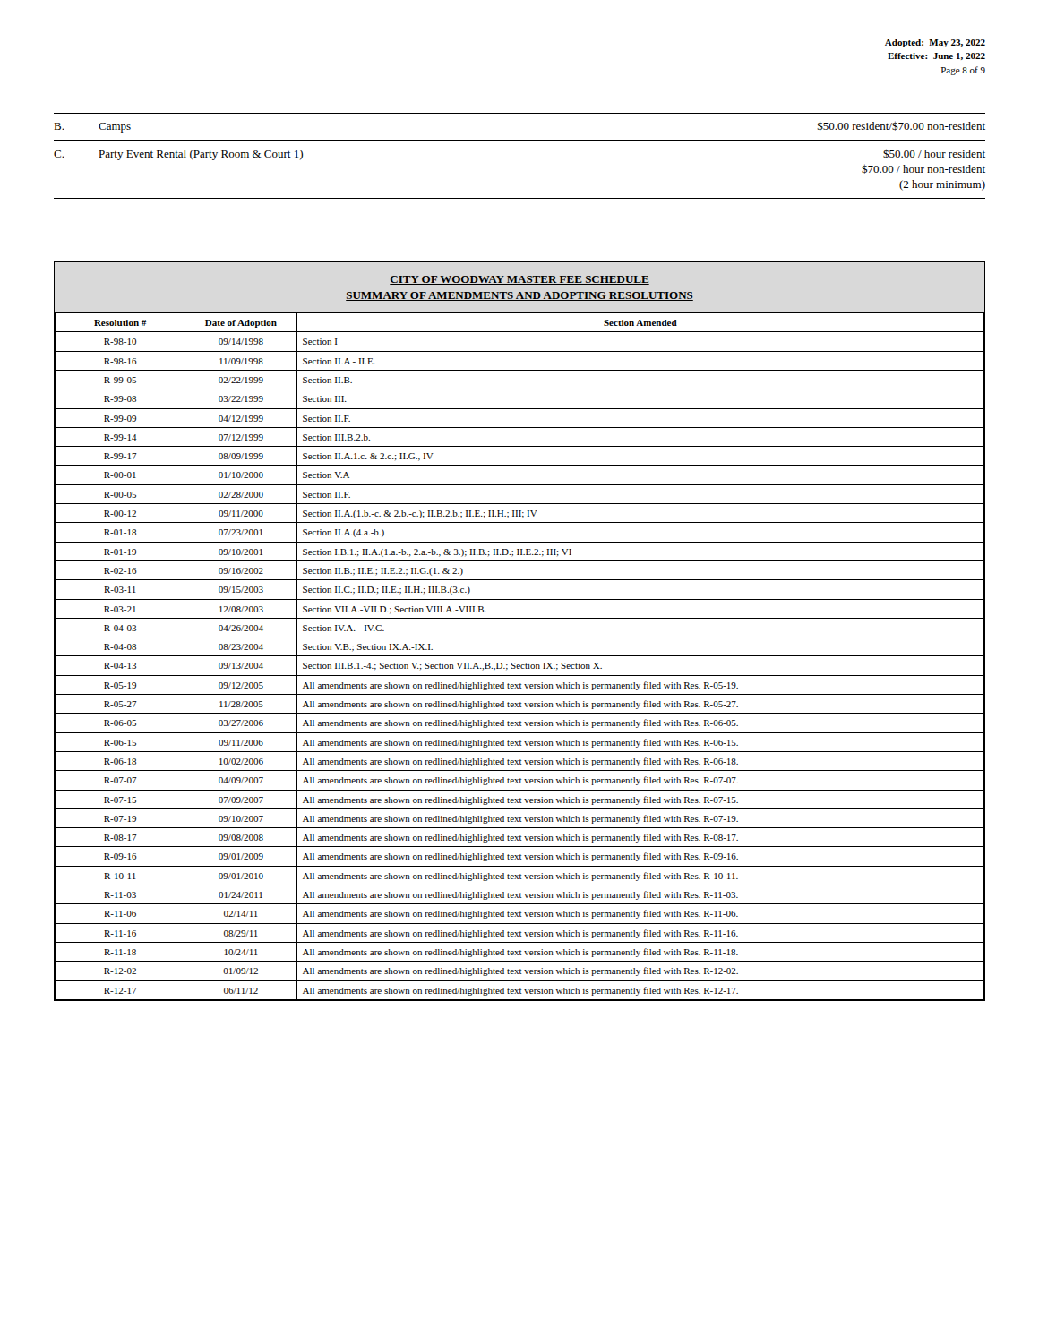Adopted: May 23, 2022
Effective: June 1, 2022
Page 8 of 9
B. Camps
$50.00 resident/$70.00 non-resident
C. Party Event Rental (Party Room & Court 1)
$50.00 / hour resident
$70.00 / hour non-resident
(2 hour minimum)
CITY OF WOODWAY MASTER FEE SCHEDULE
SUMMARY OF AMENDMENTS AND ADOPTING RESOLUTIONS
| Resolution # | Date of Adoption | Section Amended |
| --- | --- | --- |
| R-98-10 | 09/14/1998 | Section I |
| R-98-16 | 11/09/1998 | Section II.A - II.E. |
| R-99-05 | 02/22/1999 | Section II.B. |
| R-99-08 | 03/22/1999 | Section III. |
| R-99-09 | 04/12/1999 | Section II.F. |
| R-99-14 | 07/12/1999 | Section III.B.2.b. |
| R-99-17 | 08/09/1999 | Section II.A.1.c. & 2.c.; II.G., IV |
| R-00-01 | 01/10/2000 | Section V.A |
| R-00-05 | 02/28/2000 | Section II.F. |
| R-00-12 | 09/11/2000 | Section II.A.(1.b.-c. & 2.b.-c.); II.B.2.b.; II.E.; II.H.; III; IV |
| R-01-18 | 07/23/2001 | Section II.A.(4.a.-b.) |
| R-01-19 | 09/10/2001 | Section I.B.1.; II.A.(1.a.-b., 2.a.-b., & 3.); II.B.; II.D.; II.E.2.; III; VI |
| R-02-16 | 09/16/2002 | Section II.B.; II.E.; II.E.2.; II.G.(1. & 2.) |
| R-03-11 | 09/15/2003 | Section II.C.; II.D.; II.E.; II.H.; III.B.(3.c.) |
| R-03-21 | 12/08/2003 | Section VII.A.-VII.D.; Section VIII.A.-VIII.B. |
| R-04-03 | 04/26/2004 | Section IV.A. - IV.C. |
| R-04-08 | 08/23/2004 | Section V.B.; Section IX.A.-IX.I. |
| R-04-13 | 09/13/2004 | Section III.B.1.-4.; Section V.; Section VII.A.,B.,D.; Section IX.; Section X. |
| R-05-19 | 09/12/2005 | All amendments are shown on redlined/highlighted text version which is permanently filed with Res. R-05-19. |
| R-05-27 | 11/28/2005 | All amendments are shown on redlined/highlighted text version which is permanently filed with Res. R-05-27. |
| R-06-05 | 03/27/2006 | All amendments are shown on redlined/highlighted text version which is permanently filed with Res. R-06-05. |
| R-06-15 | 09/11/2006 | All amendments are shown on redlined/highlighted text version which is permanently filed with Res. R-06-15. |
| R-06-18 | 10/02/2006 | All amendments are shown on redlined/highlighted text version which is permanently filed with Res. R-06-18. |
| R-07-07 | 04/09/2007 | All amendments are shown on redlined/highlighted text version which is permanently filed with Res. R-07-07. |
| R-07-15 | 07/09/2007 | All amendments are shown on redlined/highlighted text version which is permanently filed with Res. R-07-15. |
| R-07-19 | 09/10/2007 | All amendments are shown on redlined/highlighted text version which is permanently filed with Res. R-07-19. |
| R-08-17 | 09/08/2008 | All amendments are shown on redlined/highlighted text version which is permanently filed with Res. R-08-17. |
| R-09-16 | 09/01/2009 | All amendments are shown on redlined/highlighted text version which is permanently filed with Res. R-09-16. |
| R-10-11 | 09/01/2010 | All amendments are shown on redlined/highlighted text version which is permanently filed with Res. R-10-11. |
| R-11-03 | 01/24/2011 | All amendments are shown on redlined/highlighted text version which is permanently filed with Res. R-11-03. |
| R-11-06 | 02/14/11 | All amendments are shown on redlined/highlighted text version which is permanently filed with Res. R-11-06. |
| R-11-16 | 08/29/11 | All amendments are shown on redlined/highlighted text version which is permanently filed with Res. R-11-16. |
| R-11-18 | 10/24/11 | All amendments are shown on redlined/highlighted text version which is permanently filed with Res. R-11-18. |
| R-12-02 | 01/09/12 | All amendments are shown on redlined/highlighted text version which is permanently filed with Res. R-12-02. |
| R-12-17 | 06/11/12 | All amendments are shown on redlined/highlighted text version which is permanently filed with Res. R-12-17. |